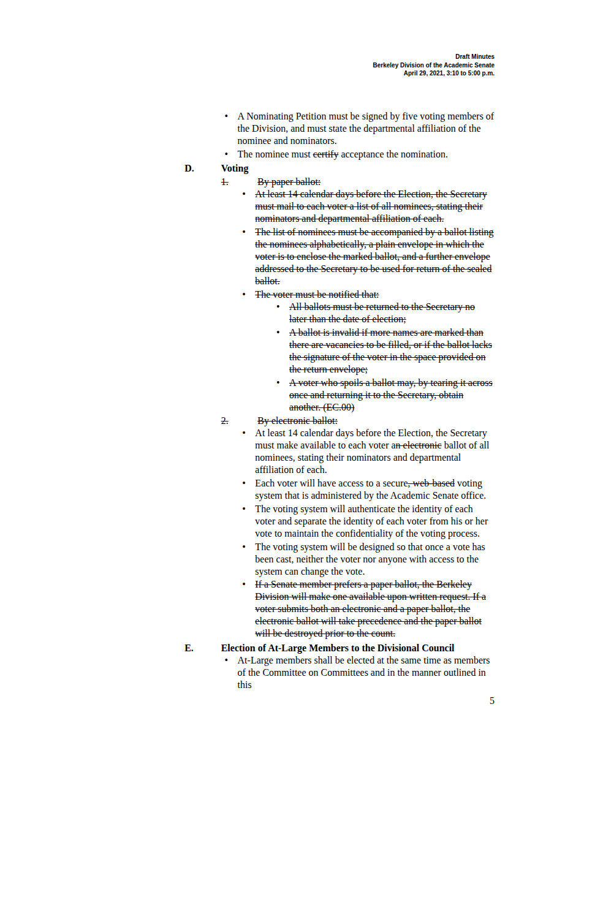Draft Minutes
Berkeley Division of the Academic Senate
April 29, 2021, 3:10 to 5:00 p.m.
A Nominating Petition must be signed by five voting members of the Division, and must state the departmental affiliation of the nominee and nominators.
The nominee must certify acceptance the nomination.
D. Voting
1. By paper ballot:
At least 14 calendar days before the Election, the Secretary must mail to each voter a list of all nominees, stating their nominators and departmental affiliation of each.
The list of nominees must be accompanied by a ballot listing the nominees alphabetically, a plain envelope in which the voter is to enclose the marked ballot, and a further envelope addressed to the Secretary to be used for return of the sealed ballot.
The voter must be notified that:
All ballots must be returned to the Secretary no later than the date of election;
A ballot is invalid if more names are marked than there are vacancies to be filled, or if the ballot lacks the signature of the voter in the space provided on the return envelope;
A voter who spoils a ballot may, by tearing it across once and returning it to the Secretary, obtain another. (EC.00)
2. By electronic ballot:
At least 14 calendar days before the Election, the Secretary must make available to each voter an electronic ballot of all nominees, stating their nominators and departmental affiliation of each.
Each voter will have access to a secure, web-based voting system that is administered by the Academic Senate office.
The voting system will authenticate the identity of each voter and separate the identity of each voter from his or her vote to maintain the confidentiality of the voting process.
The voting system will be designed so that once a vote has been cast, neither the voter nor anyone with access to the system can change the vote.
If a Senate member prefers a paper ballot, the Berkeley Division will make one available upon written request. If a voter submits both an electronic and a paper ballot, the electronic ballot will take precedence and the paper ballot will be destroyed prior to the count.
E. Election of At-Large Members to the Divisional Council
At-Large members shall be elected at the same time as members of the Committee on Committees and in the manner outlined in this
5